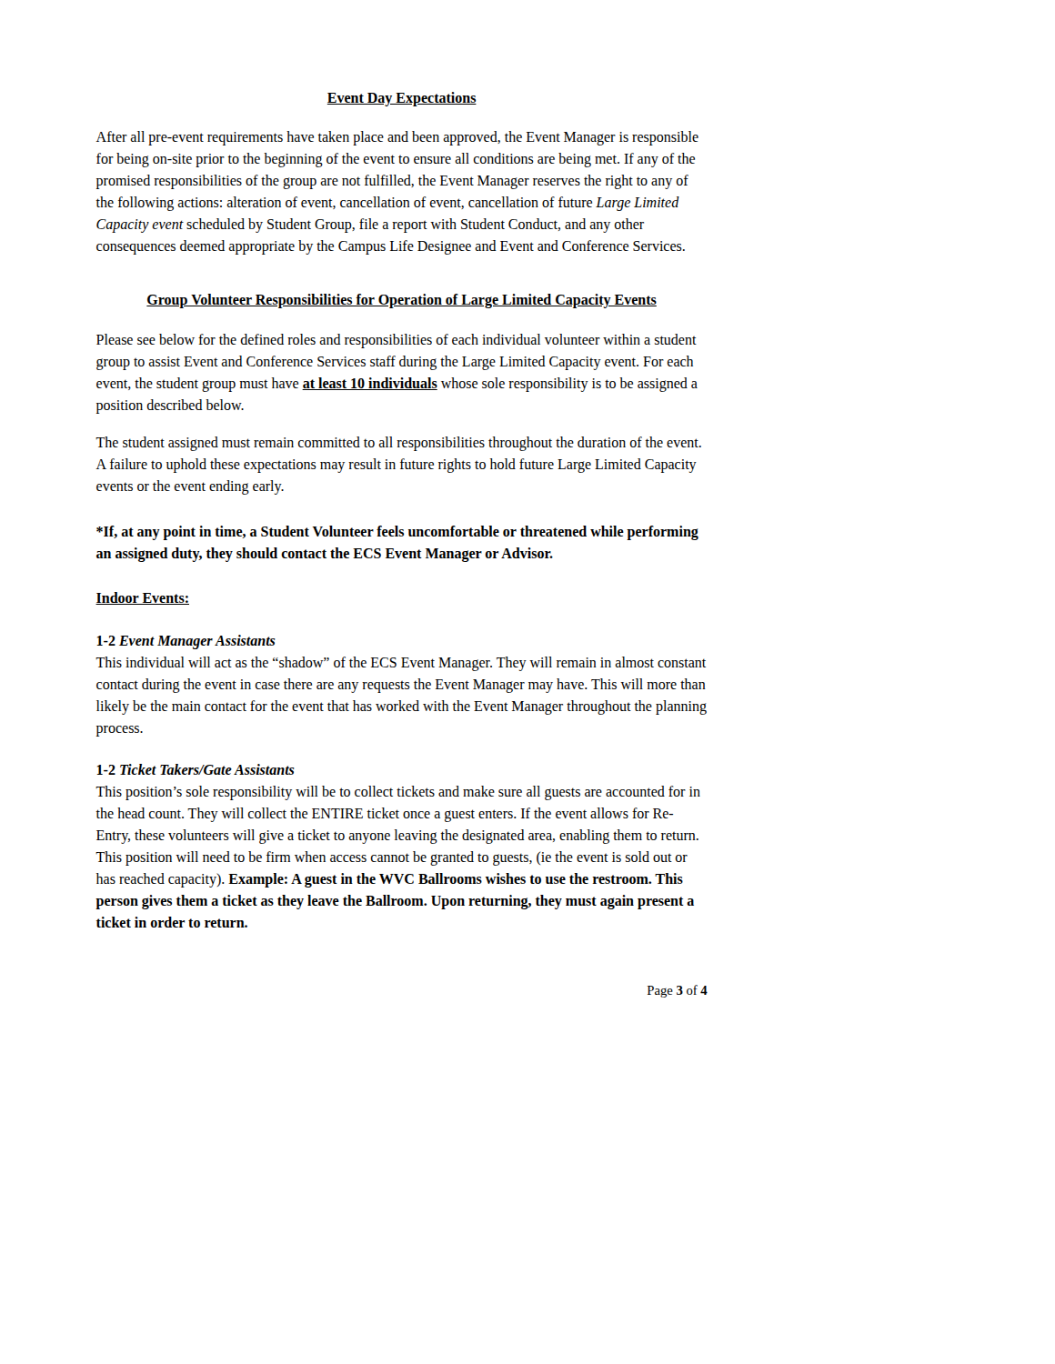Event Day Expectations
After all pre-event requirements have taken place and been approved, the Event Manager is responsible for being on-site prior to the beginning of the event to ensure all conditions are being met. If any of the promised responsibilities of the group are not fulfilled, the Event Manager reserves the right to any of the following actions: alteration of event, cancellation of event, cancellation of future Large Limited Capacity event scheduled by Student Group, file a report with Student Conduct, and any other consequences deemed appropriate by the Campus Life Designee and Event and Conference Services.
Group Volunteer Responsibilities for Operation of Large Limited Capacity Events
Please see below for the defined roles and responsibilities of each individual volunteer within a student group to assist Event and Conference Services staff during the Large Limited Capacity event. For each event, the student group must have at least 10 individuals whose sole responsibility is to be assigned a position described below.
The student assigned must remain committed to all responsibilities throughout the duration of the event. A failure to uphold these expectations may result in future rights to hold future Large Limited Capacity events or the event ending early.
*If, at any point in time, a Student Volunteer feels uncomfortable or threatened while performing an assigned duty, they should contact the ECS Event Manager or Advisor.
Indoor Events:
1-2 Event Manager Assistants
This individual will act as the “shadow” of the ECS Event Manager. They will remain in almost constant contact during the event in case there are any requests the Event Manager may have. This will more than likely be the main contact for the event that has worked with the Event Manager throughout the planning process.
1-2 Ticket Takers/Gate Assistants
This position’s sole responsibility will be to collect tickets and make sure all guests are accounted for in the head count. They will collect the ENTIRE ticket once a guest enters. If the event allows for Re-Entry, these volunteers will give a ticket to anyone leaving the designated area, enabling them to return. This position will need to be firm when access cannot be granted to guests, (ie the event is sold out or has reached capacity). Example: A guest in the WVC Ballrooms wishes to use the restroom. This person gives them a ticket as they leave the Ballroom. Upon returning, they must again present a ticket in order to return.
Page 3 of 4